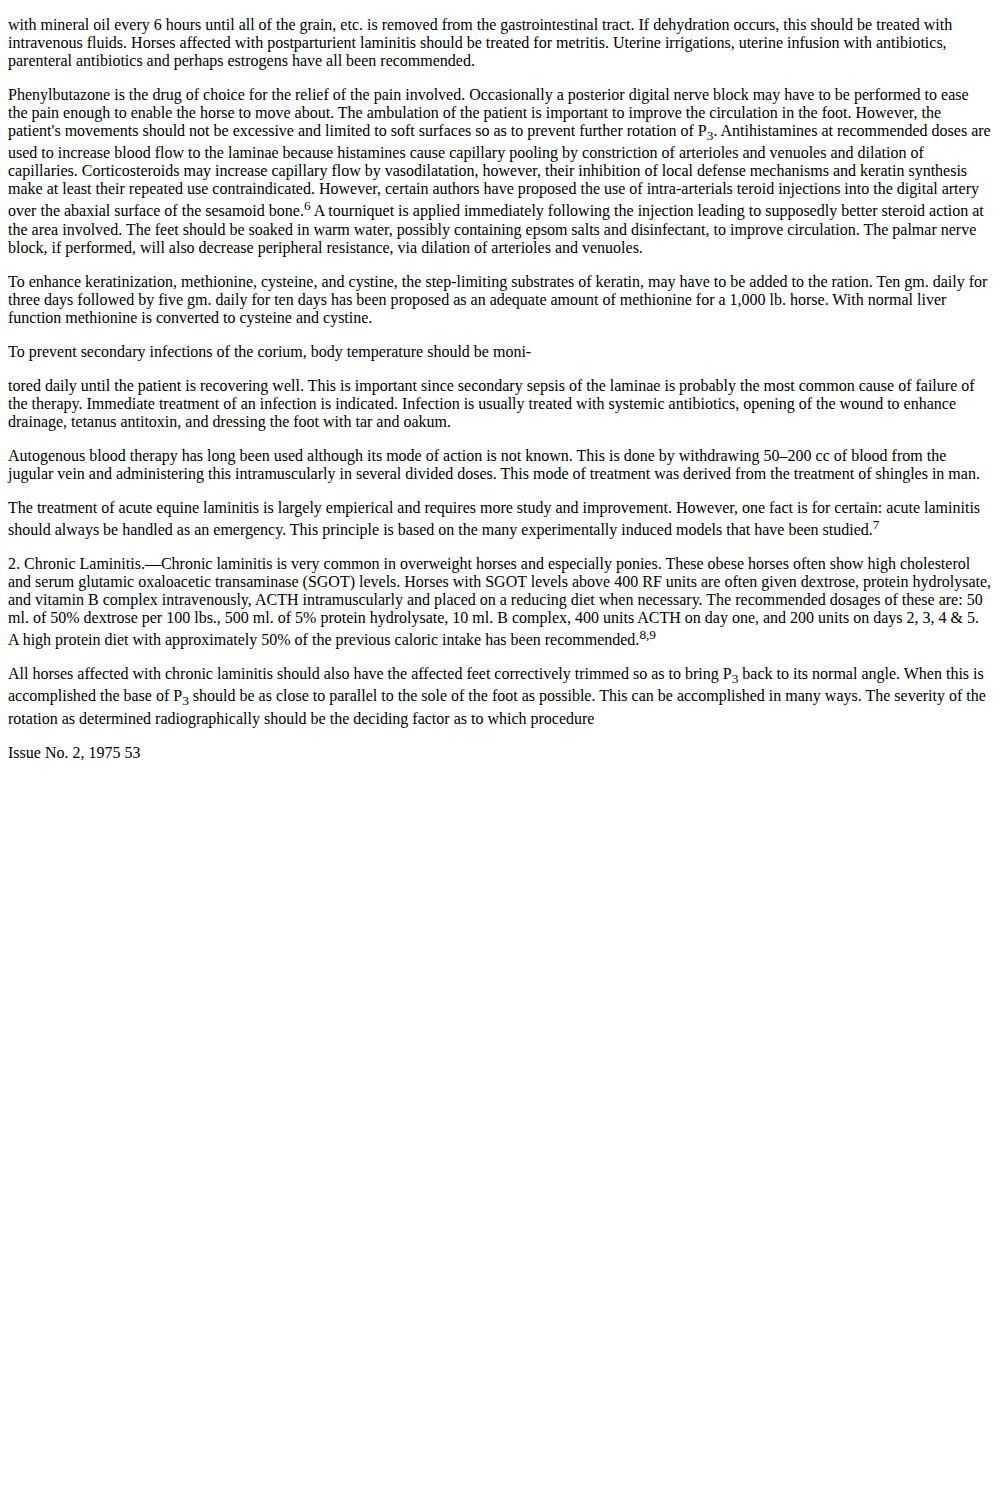with mineral oil every 6 hours until all of the grain, etc. is removed from the gastrointestinal tract. If dehydration occurs, this should be treated with intravenous fluids. Horses affected with postparturient laminitis should be treated for metritis. Uterine irrigations, uterine infusion with antibiotics, parenteral antibiotics and perhaps estrogens have all been recommended.
Phenylbutazone is the drug of choice for the relief of the pain involved. Occasionally a posterior digital nerve block may have to be performed to ease the pain enough to enable the horse to move about. The ambulation of the patient is important to improve the circulation in the foot. However, the patient's movements should not be excessive and limited to soft surfaces so as to prevent further rotation of P3. Antihistamines at recommended doses are used to increase blood flow to the laminae because histamines cause capillary pooling by constriction of arterioles and venuoles and dilation of capillaries. Corticosteroids may increase capillary flow by vasodilatation, however, their inhibition of local defense mechanisms and keratin synthesis make at least their repeated use contraindicated. However, certain authors have proposed the use of intra-arterials teroid injections into the digital artery over the abaxial surface of the sesamoid bone.6 A tourniquet is applied immediately following the injection leading to supposedly better steroid action at the area involved. The feet should be soaked in warm water, possibly containing epsom salts and disinfectant, to improve circulation. The palmar nerve block, if performed, will also decrease peripheral resistance, via dilation of arterioles and venuoles.
To enhance keratinization, methionine, cysteine, and cystine, the step-limiting substrates of keratin, may have to be added to the ration. Ten gm. daily for three days followed by five gm. daily for ten days has been proposed as an adequate amount of methionine for a 1,000 lb. horse. With normal liver function methionine is converted to cysteine and cystine.
To prevent secondary infections of the corium, body temperature should be moni-
tored daily until the patient is recovering well. This is important since secondary sepsis of the laminae is probably the most common cause of failure of the therapy. Immediate treatment of an infection is indicated. Infection is usually treated with systemic antibiotics, opening of the wound to enhance drainage, tetanus antitoxin, and dressing the foot with tar and oakum.
Autogenous blood therapy has long been used although its mode of action is not known. This is done by withdrawing 50–200 cc of blood from the jugular vein and administering this intramuscularly in several divided doses. This mode of treatment was derived from the treatment of shingles in man.
The treatment of acute equine laminitis is largely empierical and requires more study and improvement. However, one fact is for certain: acute laminitis should always be handled as an emergency. This principle is based on the many experimentally induced models that have been studied.7
2. Chronic Laminitis.—Chronic laminitis is very common in overweight horses and especially ponies. These obese horses often show high cholesterol and serum glutamic oxaloacetic transaminase (SGOT) levels. Horses with SGOT levels above 400 RF units are often given dextrose, protein hydrolysate, and vitamin B complex intravenously, ACTH intramuscularly and placed on a reducing diet when necessary. The recommended dosages of these are: 50 ml. of 50% dextrose per 100 lbs., 500 ml. of 5% protein hydrolysate, 10 ml. B complex, 400 units ACTH on day one, and 200 units on days 2, 3, 4 & 5. A high protein diet with approximately 50% of the previous caloric intake has been recommended.8,9
All horses affected with chronic laminitis should also have the affected feet correctively trimmed so as to bring P3 back to its normal angle. When this is accomplished the base of P3 should be as close to parallel to the sole of the foot as possible. This can be accomplished in many ways. The severity of the rotation as determined radiographically should be the deciding factor as to which procedure
Issue No. 2, 1975 53